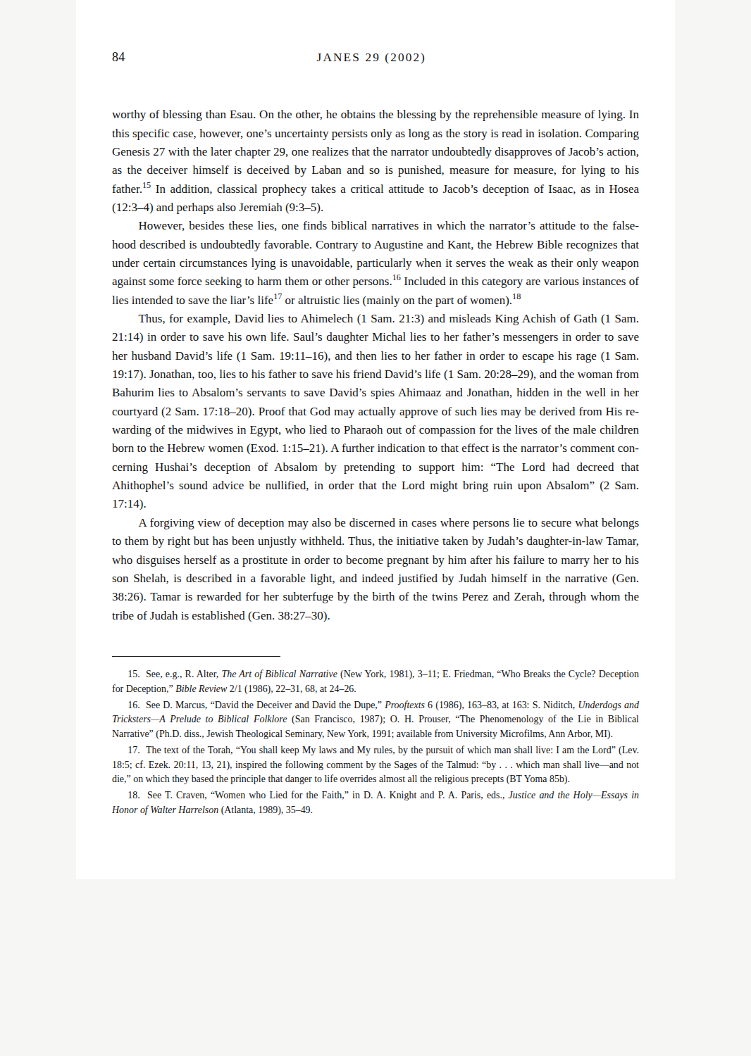84 JANES 29 (2002)
worthy of blessing than Esau. On the other, he obtains the blessing by the reprehensible measure of lying. In this specific case, however, one’s uncertainty persists only as long as the story is read in isolation. Comparing Genesis 27 with the later chapter 29, one realizes that the narrator undoubtedly disapproves of Jacob’s action, as the deceiver himself is deceived by Laban and so is punished, measure for measure, for lying to his father.15 In addition, classical prophecy takes a critical attitude to Jacob’s deception of Isaac, as in Hosea (12:3–4) and perhaps also Jeremiah (9:3–5).
However, besides these lies, one finds biblical narratives in which the narrator’s attitude to the falsehood described is undoubtedly favorable. Contrary to Augustine and Kant, the Hebrew Bible recognizes that under certain circumstances lying is unavoidable, particularly when it serves the weak as their only weapon against some force seeking to harm them or other persons.16 Included in this category are various instances of lies intended to save the liar’s life17 or altruistic lies (mainly on the part of women).18
Thus, for example, David lies to Ahimelech (1 Sam. 21:3) and misleads King Achish of Gath (1 Sam. 21:14) in order to save his own life. Saul’s daughter Michal lies to her father’s messengers in order to save her husband David’s life (1 Sam. 19:11–16), and then lies to her father in order to escape his rage (1 Sam. 19:17). Jonathan, too, lies to his father to save his friend David’s life (1 Sam. 20:28–29), and the woman from Bahurim lies to Absalom’s servants to save David’s spies Ahimaaz and Jonathan, hidden in the well in her courtyard (2 Sam. 17:18–20). Proof that God may actually approve of such lies may be derived from His rewarding of the midwives in Egypt, who lied to Pharaoh out of compassion for the lives of the male children born to the Hebrew women (Exod. 1:15–21). A further indication to that effect is the narrator’s comment concerning Hushai’s deception of Absalom by pretending to support him: “The Lord had decreed that Ahithophel’s sound advice be nullified, in order that the Lord might bring ruin upon Absalom” (2 Sam. 17:14).
A forgiving view of deception may also be discerned in cases where persons lie to secure what belongs to them by right but has been unjustly withheld. Thus, the initiative taken by Judah’s daughter-in-law Tamar, who disguises herself as a prostitute in order to become pregnant by him after his failure to marry her to his son Shelah, is described in a favorable light, and indeed justified by Judah himself in the narrative (Gen. 38:26). Tamar is rewarded for her subterfuge by the birth of the twins Perez and Zerah, through whom the tribe of Judah is established (Gen. 38:27–30).
15. See, e.g., R. Alter, The Art of Biblical Narrative (New York, 1981), 3–11; E. Friedman, “Who Breaks the Cycle? Deception for Deception,” Bible Review 2/1 (1986), 22–31, 68, at 24–26.
16. See D. Marcus, “David the Deceiver and David the Dupe,” Prooftexts 6 (1986), 163–83, at 163: S. Niditch, Underdogs and Tricksters—A Prelude to Biblical Folklore (San Francisco, 1987); O. H. Prouser, “The Phenomenology of the Lie in Biblical Narrative” (Ph.D. diss., Jewish Theological Seminary, New York, 1991; available from University Microfilms, Ann Arbor, MI).
17. The text of the Torah, “You shall keep My laws and My rules, by the pursuit of which man shall live: I am the Lord” (Lev. 18:5; cf. Ezek. 20:11, 13, 21), inspired the following comment by the Sages of the Talmud: “by . . . which man shall live—and not die,” on which they based the principle that danger to life overrides almost all the religious precepts (BT Yoma 85b).
18. See T. Craven, “Women who Lied for the Faith,” in D. A. Knight and P. A. Paris, eds., Justice and the Holy—Essays in Honor of Walter Harrelson (Atlanta, 1989), 35–49.